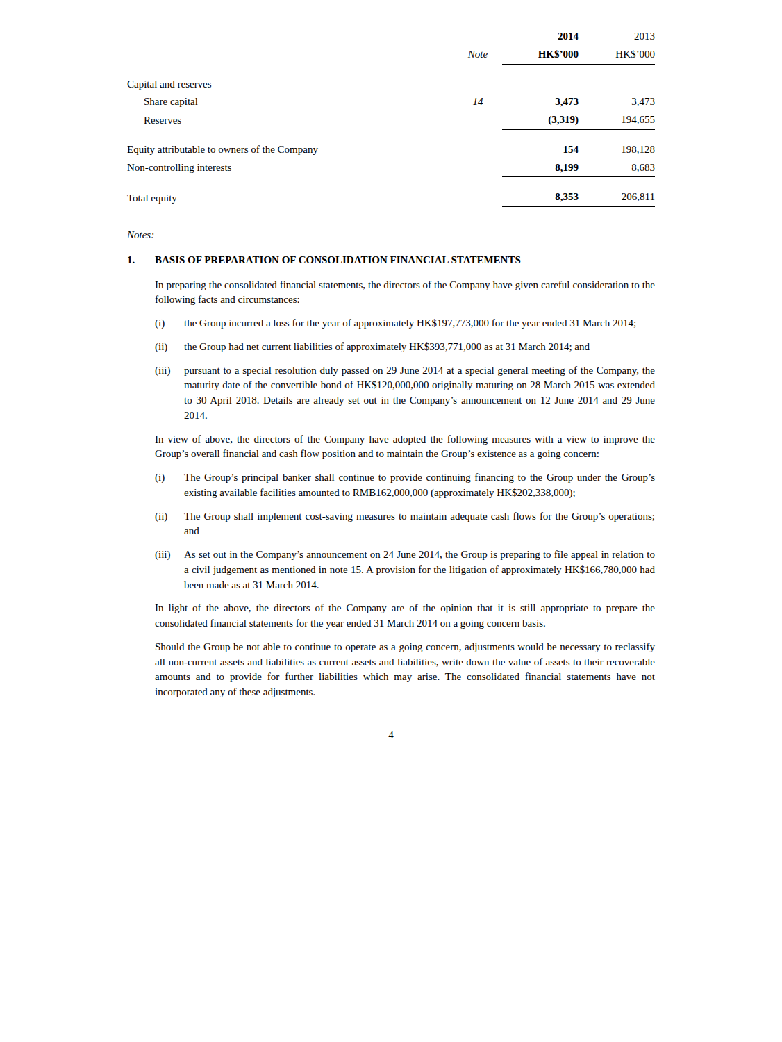| | | 2014 | 2013 |
| | Note | HK$’000 | HK$’000 |
| Capital and reserves | | | |
| Share capital | 14 | 3,473 | 3,473 |
| Reserves | | (3,319) | 194,655 |
| Equity attributable to owners of the Company | | 154 | 198,128 |
| Non-controlling interests | | 8,199 | 8,683 |
| Total equity | | 8,353 | 206,811 |
Notes:
1.
Basis of preparation of consolidation financial statements
In preparing the consolidated financial statements, the directors of the Company have given careful consideration to the following facts and circumstances:
(i)
the Group incurred a loss for the year of approximately HK$197,773,000 for the year ended 31 March 2014;
(ii)
the Group had net current liabilities of approximately HK$393,771,000 as at 31 March 2014; and
(iii)
pursuant to a special resolution duly passed on 29 June 2014 at a special general meeting of the Company, the maturity date of the convertible bond of HK$120,000,000 originally maturing on 28 March 2015 was extended to 30 April 2018. Details are already set out in the Company’s announcement on 12 June 2014 and 29 June 2014.
In view of above, the directors of the Company have adopted the following measures with a view to improve the Group’s overall financial and cash flow position and to maintain the Group’s existence as a going concern:
(i)
The Group’s principal banker shall continue to provide continuing financing to the Group under the Group’s existing available facilities amounted to RMB162,000,000 (approximately HK$202,338,000);
(ii)
The Group shall implement cost-saving measures to maintain adequate cash flows for the Group’s operations; and
(iii)
As set out in the Company’s announcement on 24 June 2014, the Group is preparing to file appeal in relation to a civil judgement as mentioned in note 15. A provision for the litigation of approximately HK$166,780,000 had been made as at 31 March 2014.
In light of the above, the directors of the Company are of the opinion that it is still appropriate to prepare the consolidated financial statements for the year ended 31 March 2014 on a going concern basis.
Should the Group be not able to continue to operate as a going concern, adjustments would be necessary to reclassify all non-current assets and liabilities as current assets and liabilities, write down the value of assets to their recoverable amounts and to provide for further liabilities which may arise. The consolidated financial statements have not incorporated any of these adjustments.
– 4 –